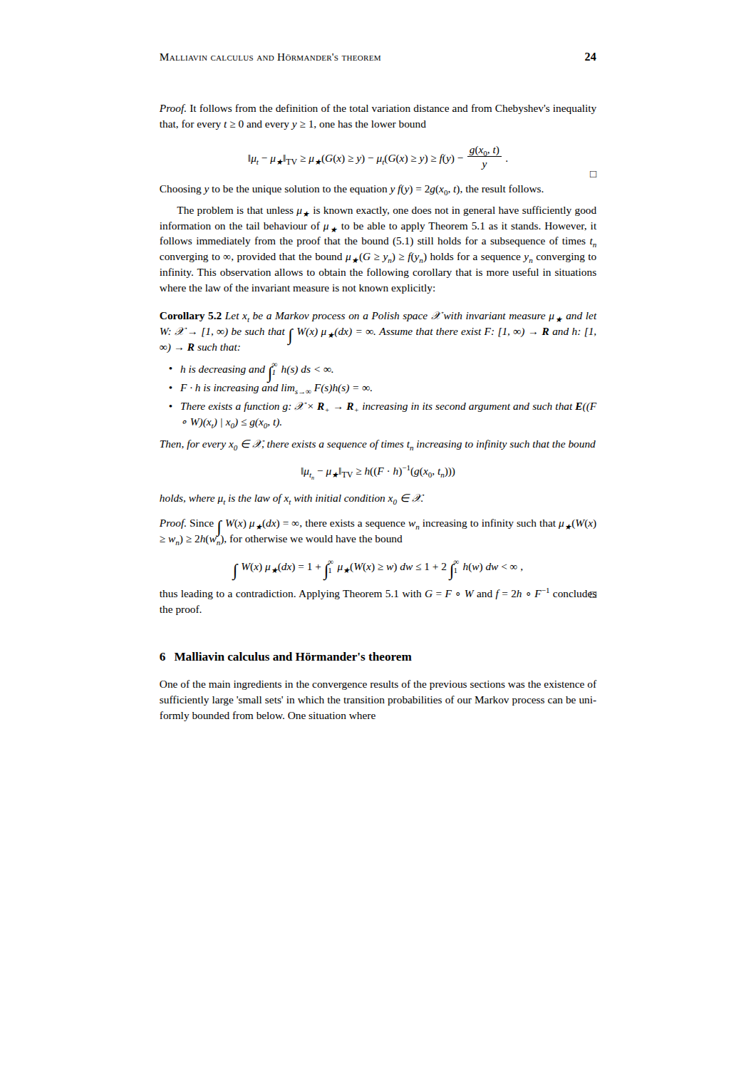Malliavin calculus and Hörmander's theorem 24
Proof. It follows from the definition of the total variation distance and from Chebyshev's inequality that, for every t ≥ 0 and every y ≥ 1, one has the lower bound
‖μt − μ★‖TV ≥ μ★(G(x) ≥ y) − μt(G(x) ≥ y) ≥ f(y) − g(x0, t) y .
Choosing y to be the unique solution to the equation y f(y) = 2g(x0, t), the result follows.□
The problem is that unless μ★ is known exactly, one does not in general have sufficiently good information on the tail behaviour of μ★ to be able to apply Theorem 5.1 as it stands. However, it follows immediately from the proof that the bound (5.1) still holds for a subsequence of times tn converging to ∞, provided that the bound μ★(G ≥ yn) ≥ f(yn) holds for a sequence yn converging to infinity. This observation allows to obtain the following corollary that is more useful in situations where the law of the invariant measure is not known explicitly:
Corollary 5.2 Let xt be a Markov process on a Polish space 𝒳 with invariant measure μ★ and let W: 𝒳 → [1, ∞) be such that ∫ W(x) μ★(dx) = ∞. Assume that there exist F: [1, ∞) → R and h: [1, ∞) → R such that:
h is decreasing and ∫∞1 h(s) ds < ∞.
F · h is increasing and lims→∞ F(s)h(s) = ∞.
There exists a function g: 𝒳 × R+ → R+ increasing in its second argument and such that E((F ∘ W)(xt) | x0) ≤ g(x0, t).
Then, for every x0 ∈ 𝒳, there exists a sequence of times tn increasing to infinity such that the bound
‖μtn − μ★‖TV ≥ h((F · h)−1(g(x0, tn)))
holds, where μt is the law of xt with initial condition x0 ∈ 𝒳.
Proof. Since ∫ W(x) μ★(dx) = ∞, there exists a sequence wn increasing to infinity such that μ★(W(x) ≥ wn) ≥ 2h(wn), for otherwise we would have the bound
∫ W(x) μ★(dx) = 1 + ∫∞1 μ★(W(x) ≥ w) dw ≤ 1 + 2 ∫∞1 h(w) dw < ∞ ,
thus leading to a contradiction. Applying Theorem 5.1 with G = F ∘ W and f = 2h ∘ F−1 concludes the proof.□
6 Malliavin calculus and Hörmander's theorem
One of the main ingredients in the convergence results of the previous sections was the existence of sufficiently large 'small sets' in which the transition probabilities of our Markov process can be uniformly bounded from below. One situation where